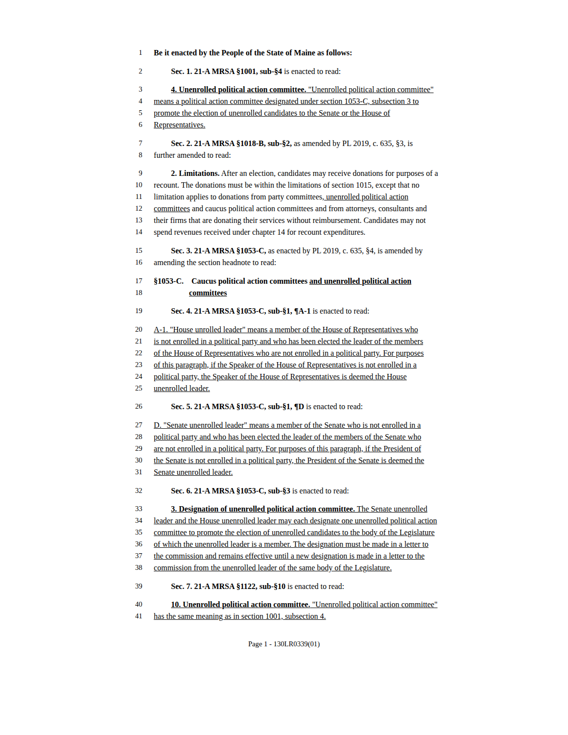1
Be it enacted by the People of the State of Maine as follows:
2
Sec. 1. 21-A MRSA §1001, sub-§4 is enacted to read:
3
4. Unenrolled political action committee. "Unenrolled political action committee"
4
means a political action committee designated under section 1053-C, subsection 3 to
5
promote the election of unenrolled candidates to the Senate or the House of
6
Representatives.
7
Sec. 2. 21-A MRSA §1018-B, sub-§2, as amended by PL 2019, c. 635, §3, is
8
further amended to read:
9
2. Limitations. After an election, candidates may receive donations for purposes of a
10
recount. The donations must be within the limitations of section 1015, except that no
11
limitation applies to donations from party committees, unenrolled political action
12
committees and caucus political action committees and from attorneys, consultants and
13
their firms that are donating their services without reimbursement. Candidates may not
14
spend revenues received under chapter 14 for recount expenditures.
15
Sec. 3. 21-A MRSA §1053-C, as enacted by PL 2019, c. 635, §4, is amended by
16
amending the section headnote to read:
17
§1053-C. Caucus political action committees and unenrolled political action
18
committees
19
Sec. 4. 21-A MRSA §1053-C, sub-§1, ¶A-1 is enacted to read:
20
A-1. "House unrolled leader" means a member of the House of Representatives who
21
is not enrolled in a political party and who has been elected the leader of the members
22
of the House of Representatives who are not enrolled in a political party. For purposes
23
of this paragraph, if the Speaker of the House of Representatives is not enrolled in a
24
political party, the Speaker of the House of Representatives is deemed the House
25
unenrolled leader.
26
Sec. 5. 21-A MRSA §1053-C, sub-§1, ¶D is enacted to read:
27
D. "Senate unenrolled leader" means a member of the Senate who is not enrolled in a
28
political party and who has been elected the leader of the members of the Senate who
29
are not enrolled in a political party. For purposes of this paragraph, if the President of
30
the Senate is not enrolled in a political party, the President of the Senate is deemed the
31
Senate unenrolled leader.
32
Sec. 6. 21-A MRSA §1053-C, sub-§3 is enacted to read:
33
3. Designation of unenrolled political action committee. The Senate unenrolled
34
leader and the House unenrolled leader may each designate one unenrolled political action
35
committee to promote the election of unenrolled candidates to the body of the Legislature
36
of which the unenrolled leader is a member. The designation must be made in a letter to
37
the commission and remains effective until a new designation is made in a letter to the
38
commission from the unenrolled leader of the same body of the Legislature.
39
Sec. 7. 21-A MRSA §1122, sub-§10 is enacted to read:
40
10. Unenrolled political action committee. "Unenrolled political action committee"
41
has the same meaning as in section 1001, subsection 4.
Page 1 - 130LR0339(01)